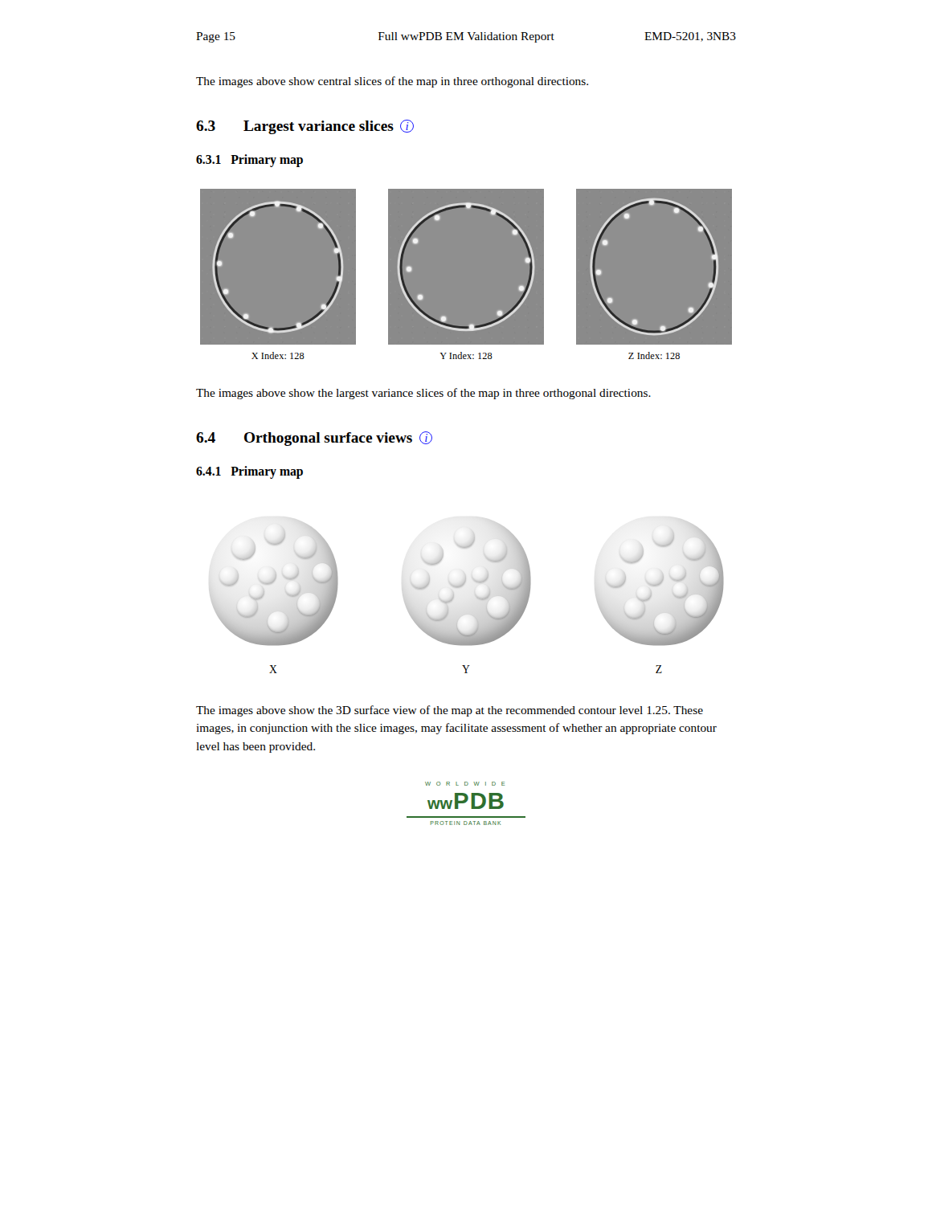Page 15
Full wwPDB EM Validation Report
EMD-5201, 3NB3
The images above show central slices of the map in three orthogonal directions.
6.3 Largest variance slices i
6.3.1 Primary map
X Index: 128
Y Index: 128
Z Index: 128
The images above show the largest variance slices of the map in three orthogonal directions.
6.4 Orthogonal surface views i
6.4.1 Primary map
X
Y
Z
The images above show the 3D surface view of the map at the recommended contour level 1.25. These images, in conjunction with the slice images, may facilitate assessment of whether an appropriate contour level has been provided.
W O R L D W I D E
ww PDB
PROTEIN DATA BANK